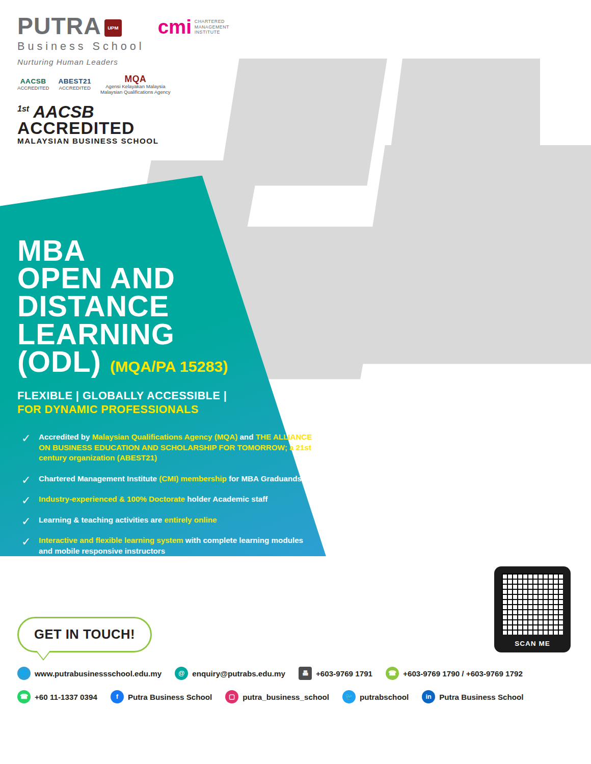PUTRAUPM
Business School
Nurturing Human Leaders
cmi
Chartered
Management
Institute
AACSBACCREDITED
ABEST21 ACCREDITED
MQA Agensi Kelayakan Malaysia
Malaysian Qualifications Agency
1st AACSB
ACCREDITED
MALAYSIAN BUSINESS SCHOOL
MBA
OPEN AND
DISTANCE
LEARNING
(ODL) (MQA/PA 15283)
FLEXIBLE | GLOBALLY ACCESSIBLE |
FOR DYNAMIC PROFESSIONALS
Accredited by Malaysian Qualifications Agency (MQA) and THE ALLIANCE ON BUSINESS EDUCATION AND SCHOLARSHIP FOR TOMORROW; a 21st century organization (ABEST21)
Chartered Management Institute (CMI) membership for MBA Graduands
Industry-experienced & 100% Doctorate holder Academic staff
Learning & teaching activities are entirely online
Interactive and flexible learning system with complete learning modules and mobile responsive instructors
GET IN TOUCH!
SCAN ME
🌐www.putrabusinessschool.edu.my @enquiry@putrabs.edu.my 🖶+603-9769 1791 ☎+603-9769 1790 / +603-9769 1792
☎+60 11-1337 0394 f Putra Business School ▢putra_business_school 🐦putrabschool in Putra Business School